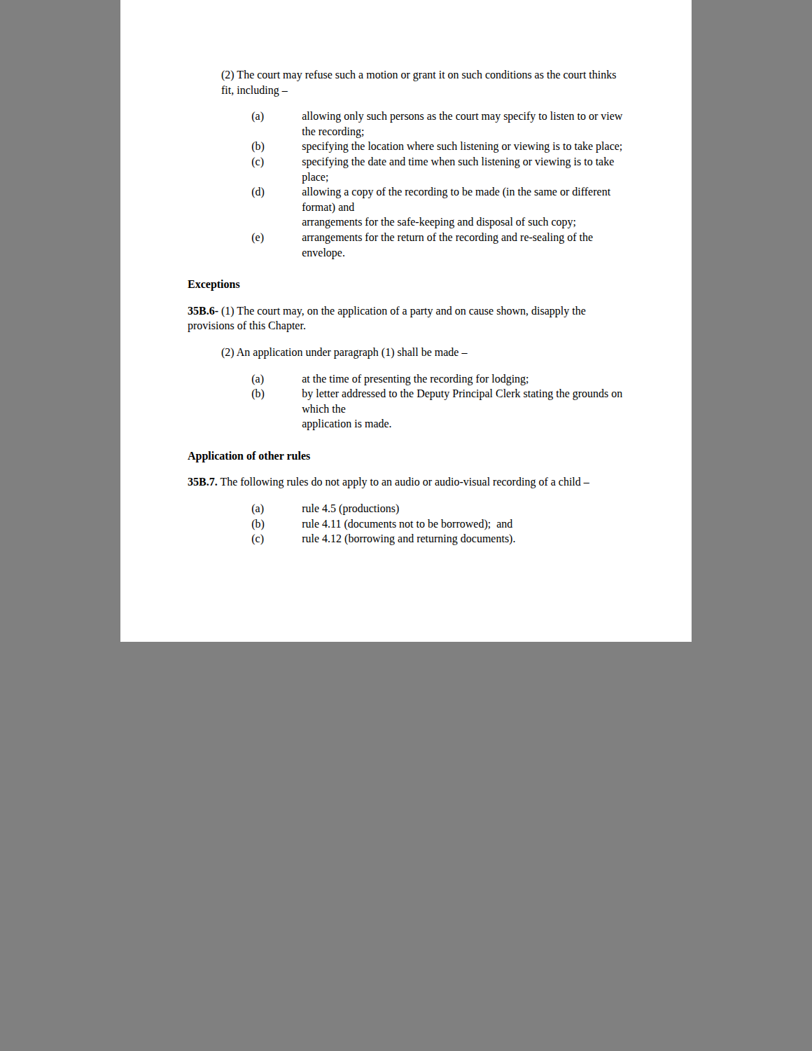(2) The court may refuse such a motion or grant it on such conditions as the court thinks fit, including –
allowing only such persons as the court may specify to listen to or view the recording;
specifying the location where such listening or viewing is to take place;
specifying the date and time when such listening or viewing is to take place;
allowing a copy of the recording to be made (in the same or different format) and arrangements for the safe-keeping and disposal of such copy;
arrangements for the return of the recording and re-sealing of the envelope.
Exceptions
35B.6- (1) The court may, on the application of a party and on cause shown, disapply the provisions of this Chapter.
(2) An application under paragraph (1) shall be made –
at the time of presenting the recording for lodging;
by letter addressed to the Deputy Principal Clerk stating the grounds on which the application is made.
Application of other rules
35B.7. The following rules do not apply to an audio or audio-visual recording of a child –
rule 4.5 (productions)
rule 4.11 (documents not to be borrowed); and
rule 4.12 (borrowing and returning documents).